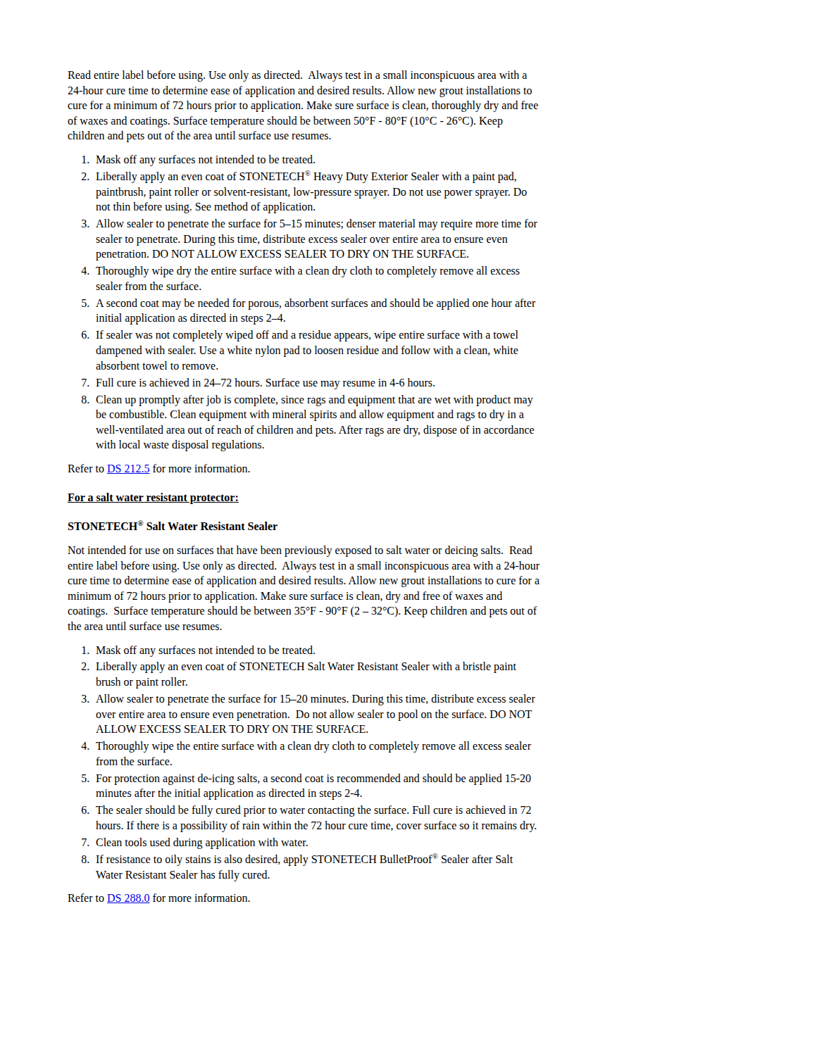Read entire label before using. Use only as directed. Always test in a small inconspicuous area with a 24-hour cure time to determine ease of application and desired results. Allow new grout installations to cure for a minimum of 72 hours prior to application. Make sure surface is clean, thoroughly dry and free of waxes and coatings. Surface temperature should be between 50°F - 80°F (10°C - 26°C). Keep children and pets out of the area until surface use resumes.
Mask off any surfaces not intended to be treated.
Liberally apply an even coat of STONETECH® Heavy Duty Exterior Sealer with a paint pad, paintbrush, paint roller or solvent-resistant, low-pressure sprayer. Do not use power sprayer. Do not thin before using. See method of application.
Allow sealer to penetrate the surface for 5–15 minutes; denser material may require more time for sealer to penetrate. During this time, distribute excess sealer over entire area to ensure even penetration. DO NOT ALLOW EXCESS SEALER TO DRY ON THE SURFACE.
Thoroughly wipe dry the entire surface with a clean dry cloth to completely remove all excess sealer from the surface.
A second coat may be needed for porous, absorbent surfaces and should be applied one hour after initial application as directed in steps 2–4.
If sealer was not completely wiped off and a residue appears, wipe entire surface with a towel dampened with sealer. Use a white nylon pad to loosen residue and follow with a clean, white absorbent towel to remove.
Full cure is achieved in 24–72 hours. Surface use may resume in 4-6 hours.
Clean up promptly after job is complete, since rags and equipment that are wet with product may be combustible. Clean equipment with mineral spirits and allow equipment and rags to dry in a well-ventilated area out of reach of children and pets. After rags are dry, dispose of in accordance with local waste disposal regulations.
Refer to DS 212.5 for more information.
For a salt water resistant protector:
STONETECH® Salt Water Resistant Sealer
Not intended for use on surfaces that have been previously exposed to salt water or deicing salts. Read entire label before using. Use only as directed. Always test in a small inconspicuous area with a 24-hour cure time to determine ease of application and desired results. Allow new grout installations to cure for a minimum of 72 hours prior to application. Make sure surface is clean, dry and free of waxes and coatings. Surface temperature should be between 35°F - 90°F (2 – 32°C). Keep children and pets out of the area until surface use resumes.
Mask off any surfaces not intended to be treated.
Liberally apply an even coat of STONETECH Salt Water Resistant Sealer with a bristle paint brush or paint roller.
Allow sealer to penetrate the surface for 15–20 minutes. During this time, distribute excess sealer over entire area to ensure even penetration. Do not allow sealer to pool on the surface. DO NOT ALLOW EXCESS SEALER TO DRY ON THE SURFACE.
Thoroughly wipe the entire surface with a clean dry cloth to completely remove all excess sealer from the surface.
For protection against de-icing salts, a second coat is recommended and should be applied 15-20 minutes after the initial application as directed in steps 2-4.
The sealer should be fully cured prior to water contacting the surface. Full cure is achieved in 72 hours. If there is a possibility of rain within the 72 hour cure time, cover surface so it remains dry.
Clean tools used during application with water.
If resistance to oily stains is also desired, apply STONETECH BulletProof® Sealer after Salt Water Resistant Sealer has fully cured.
Refer to DS 288.0 for more information.